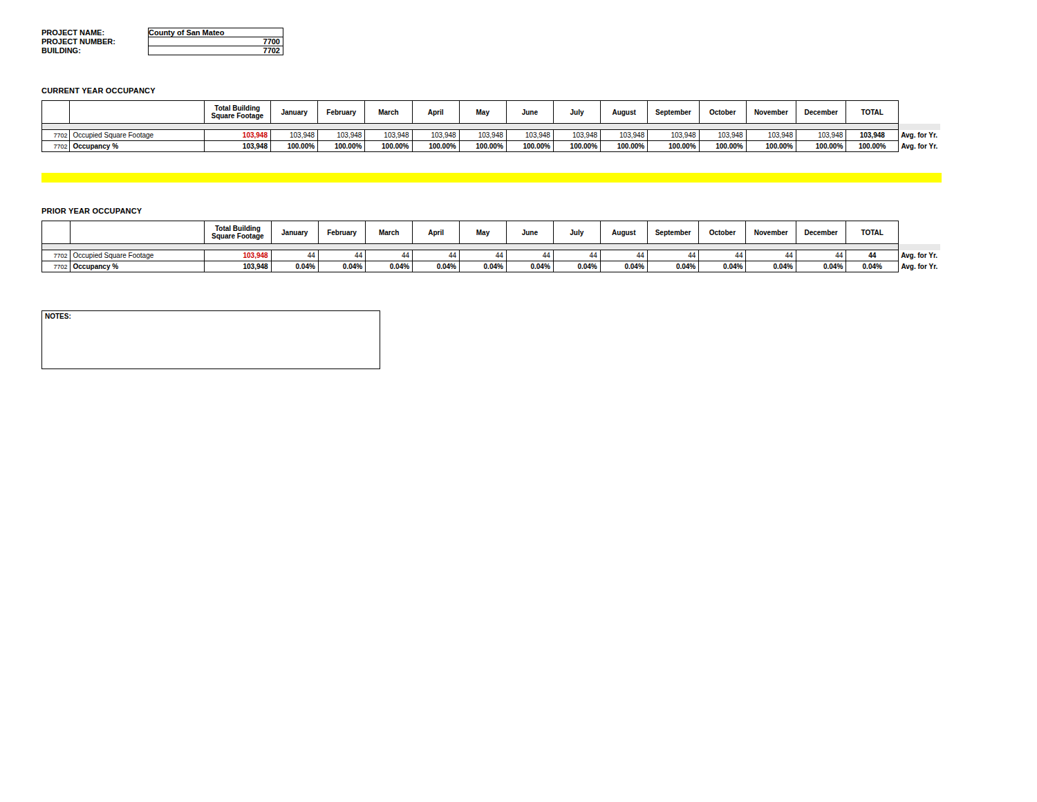| PROJECT NAME: | County of San Mateo |
| PROJECT NUMBER: | 7700 |
| BUILDING: | 7702 |
CURRENT YEAR OCCUPANCY
| | | Total Building Square Footage | January | February | March | April | May | June | July | August | September | October | November | December | TOTAL | |
| --- | --- | --- | --- | --- | --- | --- | --- | --- | --- | --- | --- | --- | --- | --- | --- | --- |
| 7702 | Occupied Square Footage | 103,948 | 103,948 | 103,948 | 103,948 | 103,948 | 103,948 | 103,948 | 103,948 | 103,948 | 103,948 | 103,948 | 103,948 | 103,948 | 103,948 | Avg. for Yr. |
| 7702 | Occupancy % | 103,948 | 100.00% | 100.00% | 100.00% | 100.00% | 100.00% | 100.00% | 100.00% | 100.00% | 100.00% | 100.00% | 100.00% | 100.00% | 100.00% | Avg. for Yr. |
PRIOR YEAR OCCUPANCY
| | | Total Building Square Footage | January | February | March | April | May | June | July | August | September | October | November | December | TOTAL | |
| --- | --- | --- | --- | --- | --- | --- | --- | --- | --- | --- | --- | --- | --- | --- | --- | --- |
| 7702 | Occupied Square Footage | 103,948 | 44 | 44 | 44 | 44 | 44 | 44 | 44 | 44 | 44 | 44 | 44 | 44 | 44 | Avg. for Yr. |
| 7702 | Occupancy % | 103,948 | 0.04% | 0.04% | 0.04% | 0.04% | 0.04% | 0.04% | 0.04% | 0.04% | 0.04% | 0.04% | 0.04% | 0.04% | 0.04% | Avg. for Yr. |
NOTES: